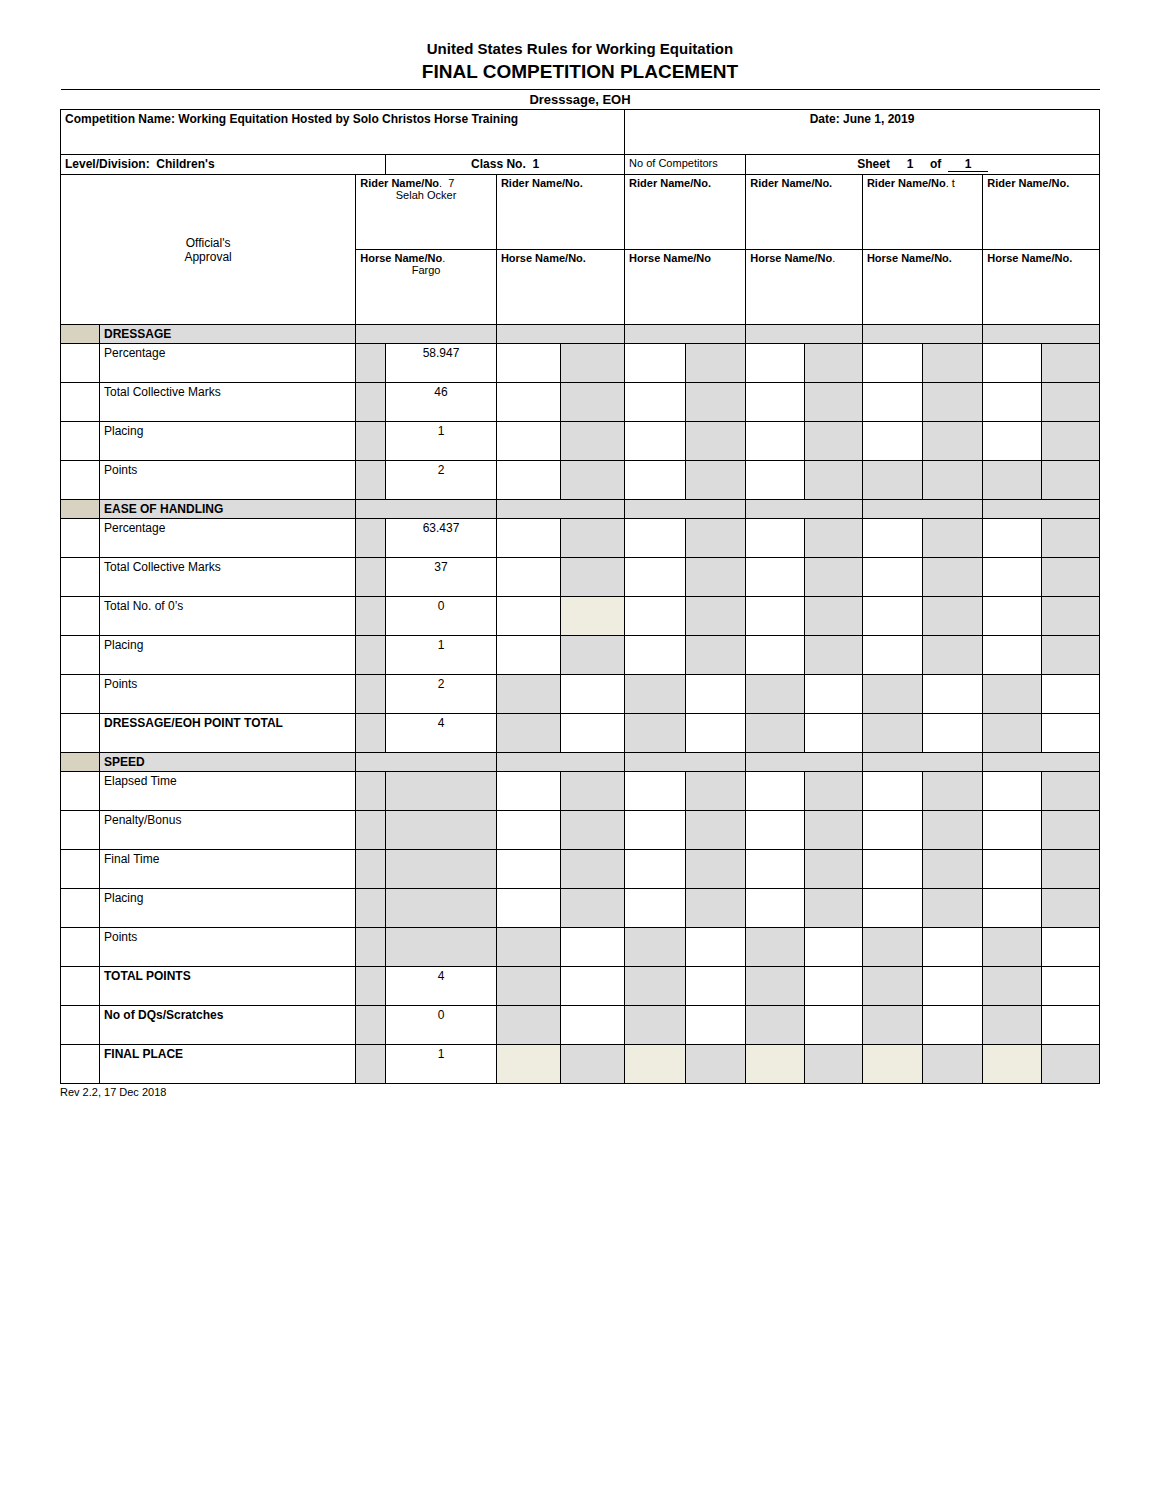United States Rules for Working Equitation
FINAL COMPETITION PLACEMENT
| Dresssage, EOH |
| Competition Name: Working Equitation Hosted by Solo Christos Horse Training | Date: June 1, 2019 |
| Level/Division: Children's | Class No. 1 | No of Competitors | Sheet 1 of 1 |
| Official's Approval | Rider Name/No . 7 Selah Ocker | Rider Name/No. | Rider Name/No. | Rider Name/No. | Rider Name/No . t | Rider Name/No. |
| Horse Name/No . Fargo | Horse Name/No. | Horse Name/No | Horse Name/No . | Horse Name/No. | Horse Name/No. |
| | DRESSAGE | | | | | | |
| | Percentage | | 58.947 | | | | | | | | | | |
| | Total Collective Marks | | 46 | | | | | | | | | | |
| | Placing | | 1 | | | | | | | | | | |
| | Points | | 2 | | | | | | | | | | |
| | EASE OF HANDLING | | | | | | |
| | Percentage | | 63.437 | | | | | | | | | | |
| | Total Collective Marks | | 37 | | | | | | | | | | |
| | Total No. of 0’s | | 0 | | | | | | | | | | |
| | Placing | | 1 | | | | | | | | | | |
| | Points | | 2 | | | | | | | | | | |
| | DRESSAGE/EOH POINT TOTAL | | 4 | | | | | | | | | | |
| | SPEED | | | | | | |
| | Elapsed Time | | | | | | | | | | | | |
| | Penalty/Bonus | | | | | | | | | | | | |
| | Final Time | | | | | | | | | | | | |
| | Placing | | | | | | | | | | | | |
| | Points | | | | | | | | | | | | |
| | TOTAL POINTS | | 4 | | | | | | | | | | |
| | No of DQs/Scratches | | 0 | | | | | | | | | | |
| | FINAL PLACE | | 1 | | | | | | | | | | |
Rev 2.2, 17 Dec 2018